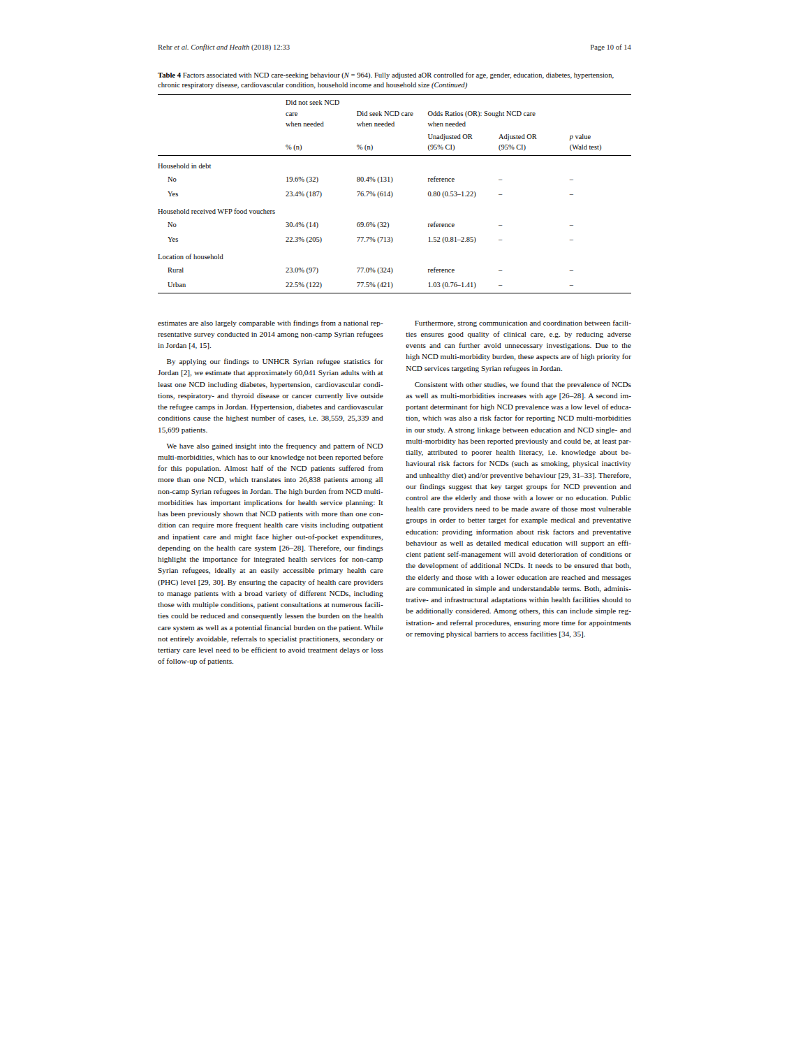Rehr et al. Conflict and Health (2018) 12:33
Page 10 of 14
Table 4 Factors associated with NCD care-seeking behaviour (N = 964). Fully adjusted aOR controlled for age, gender, education, diabetes, hypertension, chronic respiratory disease, cardiovascular condition, household income and household size (Continued)
| | Did not seek NCD care when needed | Did seek NCD care when needed | Odds Ratios (OR): Sought NCD care when needed |
| --- | --- | --- | --- |
| | % (n) | % (n) | Unadjusted OR (95% CI) | Adjusted OR (95% CI) | p value (Wald test) |
| Household in debt |
| No | 19.6% (32) | 80.4% (131) | reference | – | – |
| Yes | 23.4% (187) | 76.7% (614) | 0.80 (0.53–1.22) | – | – |
| Household received WFP food vouchers |
| No | 30.4% (14) | 69.6% (32) | reference | – | – |
| Yes | 22.3% (205) | 77.7% (713) | 1.52 (0.81–2.85) | – | – |
| Location of household |
| Rural | 23.0% (97) | 77.0% (324) | reference | – | – |
| Urban | 22.5% (122) | 77.5% (421) | 1.03 (0.76–1.41) | – | – |
estimates are also largely comparable with findings from a national representative survey conducted in 2014 among non-camp Syrian refugees in Jordan [4, 15].
By applying our findings to UNHCR Syrian refugee statistics for Jordan [2], we estimate that approximately 60,041 Syrian adults with at least one NCD including diabetes, hypertension, cardiovascular conditions, respiratory- and thyroid disease or cancer currently live outside the refugee camps in Jordan. Hypertension, diabetes and cardiovascular conditions cause the highest number of cases, i.e. 38,559, 25,339 and 15,699 patients.
We have also gained insight into the frequency and pattern of NCD multi-morbidities, which has to our knowledge not been reported before for this population. Almost half of the NCD patients suffered from more than one NCD, which translates into 26,838 patients among all non-camp Syrian refugees in Jordan. The high burden from NCD multi-morbidities has important implications for health service planning: It has been previously shown that NCD patients with more than one condition can require more frequent health care visits including outpatient and inpatient care and might face higher out-of-pocket expenditures, depending on the health care system [26–28]. Therefore, our findings highlight the importance for integrated health services for non-camp Syrian refugees, ideally at an easily accessible primary health care (PHC) level [29, 30]. By ensuring the capacity of health care providers to manage patients with a broad variety of different NCDs, including those with multiple conditions, patient consultations at numerous facilities could be reduced and consequently lessen the burden on the health care system as well as a potential financial burden on the patient. While not entirely avoidable, referrals to specialist practitioners, secondary or tertiary care level need to be efficient to avoid treatment delays or loss of follow-up of patients.
Furthermore, strong communication and coordination between facilities ensures good quality of clinical care, e.g. by reducing adverse events and can further avoid unnecessary investigations. Due to the high NCD multi-morbidity burden, these aspects are of high priority for NCD services targeting Syrian refugees in Jordan.
Consistent with other studies, we found that the prevalence of NCDs as well as multi-morbidities increases with age [26–28]. A second important determinant for high NCD prevalence was a low level of education, which was also a risk factor for reporting NCD multi-morbidities in our study. A strong linkage between education and NCD single- and multi-morbidity has been reported previously and could be, at least partially, attributed to poorer health literacy, i.e. knowledge about behavioural risk factors for NCDs (such as smoking, physical inactivity and unhealthy diet) and/or preventive behaviour [29, 31–33]. Therefore, our findings suggest that key target groups for NCD prevention and control are the elderly and those with a lower or no education. Public health care providers need to be made aware of those most vulnerable groups in order to better target for example medical and preventative education: providing information about risk factors and preventative behaviour as well as detailed medical education will support an efficient patient self-management will avoid deterioration of conditions or the development of additional NCDs. It needs to be ensured that both, the elderly and those with a lower education are reached and messages are communicated in simple and understandable terms. Both, administrative- and infrastructural adaptations within health facilities should to be additionally considered. Among others, this can include simple registration- and referral procedures, ensuring more time for appointments or removing physical barriers to access facilities [34, 35].